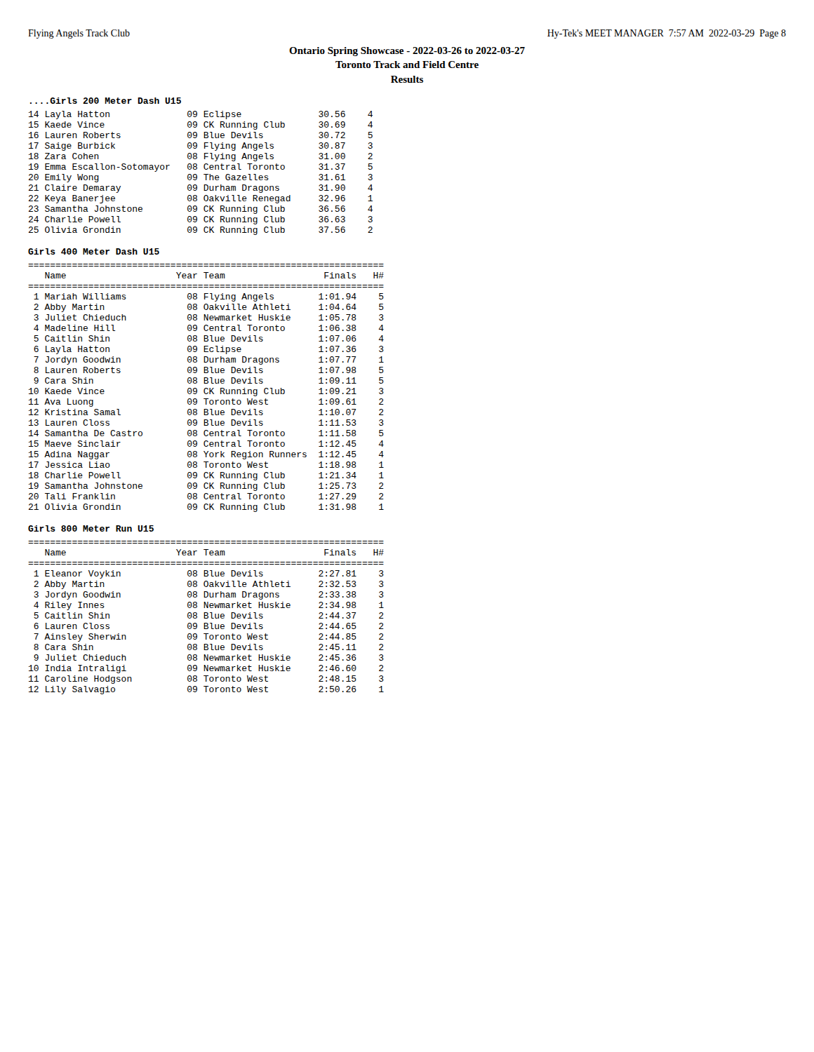Flying Angels Track Club Hy-Tek's MEET MANAGER 7:57 AM 2022-03-29 Page 8
Ontario Spring Showcase - 2022-03-26 to 2022-03-27
Toronto Track and Field Centre
Results
....Girls 200 Meter Dash U15
14 Layla Hatton              09 Eclipse              30.56    4
15 Kaede Vince               09 CK Running Club      30.69    4
16 Lauren Roberts            09 Blue Devils          30.72    5
17 Saige Burbick             09 Flying Angels        30.87    3
18 Zara Cohen                08 Flying Angels        31.00    2
19 Emma Escallon-Sotomayor   08 Central Toronto      31.37    5
20 Emily Wong                09 The Gazelles         31.61    3
21 Claire Demaray            09 Durham Dragons       31.90    4
22 Keya Banerjee             08 Oakville Renegad     32.96    1
23 Samantha Johnstone        09 CK Running Club      36.56    4
24 Charlie Powell            09 CK Running Club      36.63    3
25 Olivia Grondin            09 CK Running Club      37.56    2
Girls 400 Meter Dash U15
=================================================================
   Name                    Year Team                  Finals   H#
=================================================================
 1 Mariah Williams           08 Flying Angels        1:01.94    5
 2 Abby Martin               08 Oakville Athleti     1:04.64    5
 3 Juliet Chieduch           08 Newmarket Huskie     1:05.78    3
 4 Madeline Hill             09 Central Toronto      1:06.38    4
 5 Caitlin Shin              08 Blue Devils          1:07.06    4
 6 Layla Hatton              09 Eclipse              1:07.36    3
 7 Jordyn Goodwin            08 Durham Dragons       1:07.77    1
 8 Lauren Roberts            09 Blue Devils          1:07.98    5
 9 Cara Shin                 08 Blue Devils          1:09.11    5
10 Kaede Vince               09 CK Running Club      1:09.21    3
11 Ava Luong                 09 Toronto West         1:09.61    2
12 Kristina Samal            08 Blue Devils          1:10.07    2
13 Lauren Closs              09 Blue Devils          1:11.53    3
14 Samantha De Castro        08 Central Toronto      1:11.58    5
15 Maeve Sinclair            09 Central Toronto      1:12.45    4
15 Adina Naggar              08 York Region Runners  1:12.45    4
17 Jessica Liao              08 Toronto West         1:18.98    1
18 Charlie Powell            09 CK Running Club      1:21.34    1
19 Samantha Johnstone        09 CK Running Club      1:25.73    2
20 Tali Franklin             08 Central Toronto      1:27.29    2
21 Olivia Grondin            09 CK Running Club      1:31.98    1
Girls 800 Meter Run U15
=================================================================
   Name                    Year Team                  Finals   H#
=================================================================
 1 Eleanor Voykin            08 Blue Devils          2:27.81    3
 2 Abby Martin               08 Oakville Athleti     2:32.53    3
 3 Jordyn Goodwin            08 Durham Dragons       2:33.38    3
 4 Riley Innes               08 Newmarket Huskie     2:34.98    1
 5 Caitlin Shin              08 Blue Devils          2:44.37    2
 6 Lauren Closs              09 Blue Devils          2:44.65    2
 7 Ainsley Sherwin           09 Toronto West         2:44.85    2
 8 Cara Shin                 08 Blue Devils          2:45.11    2
 9 Juliet Chieduch           08 Newmarket Huskie     2:45.36    3
10 India Intraligi           09 Newmarket Huskie     2:46.60    2
11 Caroline Hodgson          08 Toronto West         2:48.15    3
12 Lily Salvagio             09 Toronto West         2:50.26    1